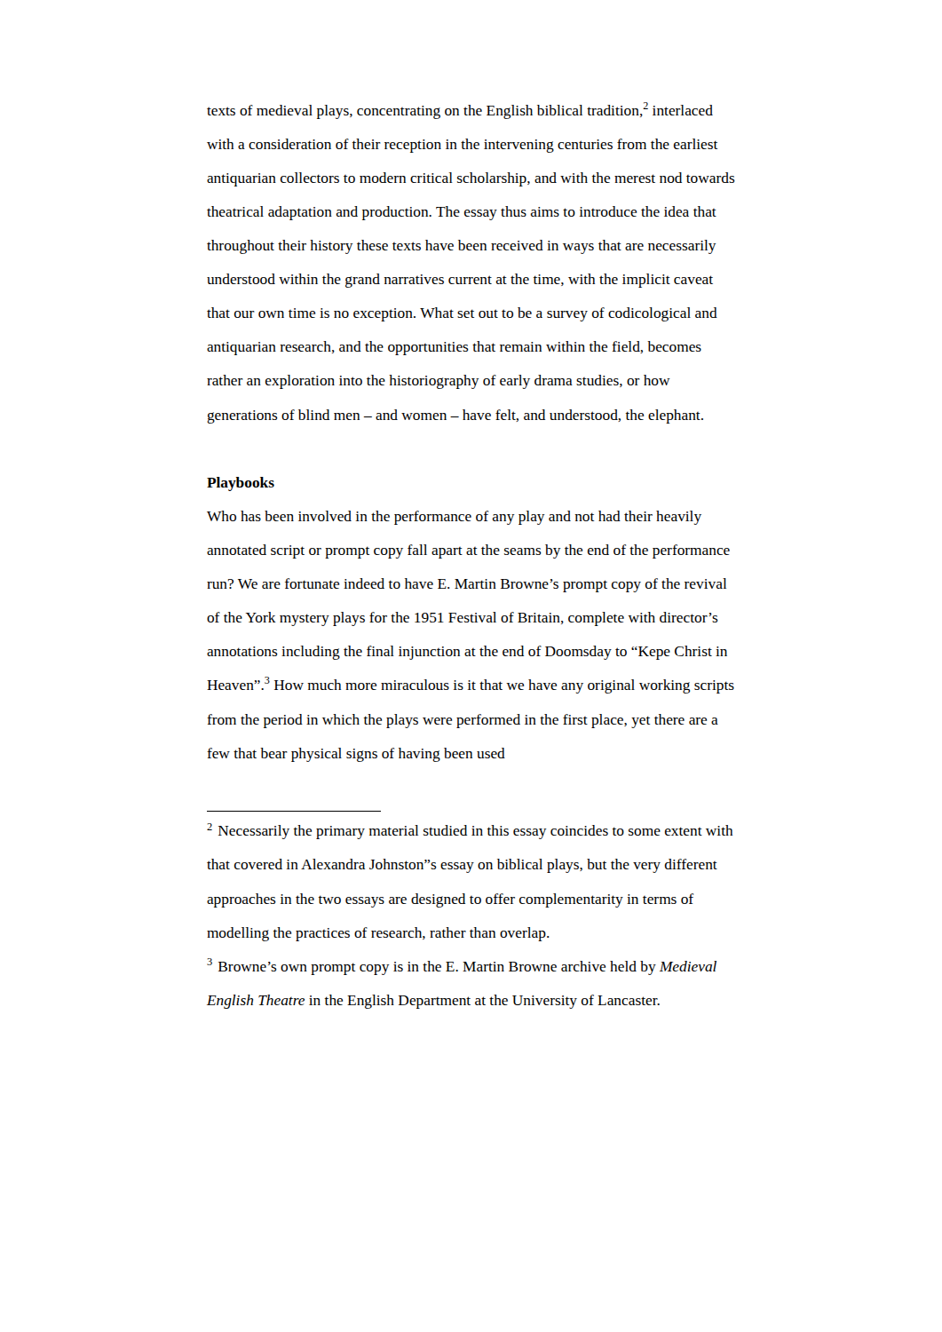texts of medieval plays, concentrating on the English biblical tradition,2 interlaced with a consideration of their reception in the intervening centuries from the earliest antiquarian collectors to modern critical scholarship, and with the merest nod towards theatrical adaptation and production. The essay thus aims to introduce the idea that throughout their history these texts have been received in ways that are necessarily understood within the grand narratives current at the time, with the implicit caveat that our own time is no exception. What set out to be a survey of codicological and antiquarian research, and the opportunities that remain within the field, becomes rather an exploration into the historiography of early drama studies, or how generations of blind men – and women – have felt, and understood, the elephant.
Playbooks
Who has been involved in the performance of any play and not had their heavily annotated script or prompt copy fall apart at the seams by the end of the performance run? We are fortunate indeed to have E. Martin Browne’s prompt copy of the revival of the York mystery plays for the 1951 Festival of Britain, complete with director’s annotations including the final injunction at the end of Doomsday to “Kepe Christ in Heaven”.3 How much more miraculous is it that we have any original working scripts from the period in which the plays were performed in the first place, yet there are a few that bear physical signs of having been used
2 Necessarily the primary material studied in this essay coincides to some extent with that covered in Alexandra Johnston”s essay on biblical plays, but the very different approaches in the two essays are designed to offer complementarity in terms of modelling the practices of research, rather than overlap.
3 Browne’s own prompt copy is in the E. Martin Browne archive held by Medieval English Theatre in the English Department at the University of Lancaster.